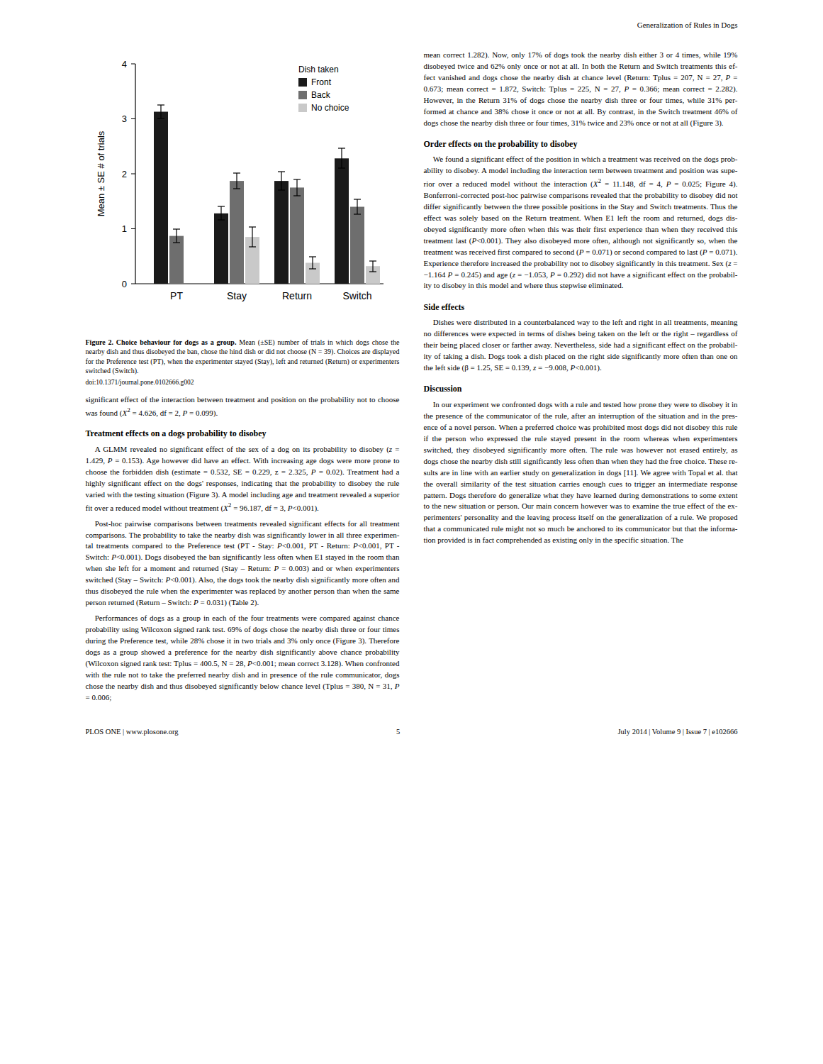Generalization of Rules in Dogs
0 1 2 3 4 Mean ± SE # of trials Dish taken Front Back No choice Group 1: PT (center ~ 120) PT Stay Return Switch
Figure 2. Choice behaviour for dogs as a group. Mean (±SE) number of trials in which dogs chose the nearby dish and thus disobeyed the ban, chose the hind dish or did not choose (N = 39). Choices are displayed for the Preference test (PT), when the experimenter stayed (Stay), left and returned (Return) or experimenters switched (Switch).
doi:10.1371/journal.pone.0102666.g002
significant effect of the interaction between treatment and position on the probability not to choose was found (X2 = 4.626, df = 2, P = 0.099).
Treatment effects on a dogs probability to disobey
A GLMM revealed no significant effect of the sex of a dog on its probability to disobey (z = 1.429, P = 0.153). Age however did have an effect. With increasing age dogs were more prone to choose the forbidden dish (estimate = 0.532, SE = 0.229, z = 2.325, P = 0.02). Treatment had a highly significant effect on the dogs' responses, indicating that the probability to disobey the rule varied with the testing situation (Figure 3). A model including age and treatment revealed a superior fit over a reduced model without treatment (X2 = 96.187, df = 3, P<0.001).
Post-hoc pairwise comparisons between treatments revealed significant effects for all treatment comparisons. The probability to take the nearby dish was significantly lower in all three experimental treatments compared to the Preference test (PT - Stay: P<0.001, PT - Return: P<0.001, PT - Switch: P<0.001). Dogs disobeyed the ban significantly less often when E1 stayed in the room than when she left for a moment and returned (Stay – Return: P = 0.003) and or when experimenters switched (Stay – Switch: P<0.001). Also, the dogs took the nearby dish significantly more often and thus disobeyed the rule when the experimenter was replaced by another person than when the same person returned (Return – Switch: P = 0.031) (Table 2).
Performances of dogs as a group in each of the four treatments were compared against chance probability using Wilcoxon signed rank test. 69% of dogs chose the nearby dish three or four times during the Preference test, while 28% chose it in two trials and 3% only once (Figure 3). Therefore dogs as a group showed a preference for the nearby dish significantly above chance probability (Wilcoxon signed rank test: Tplus = 400.5, N = 28, P<0.001; mean correct 3.128). When confronted with the rule not to take the preferred nearby dish and in presence of the rule communicator, dogs chose the nearby dish and thus disobeyed significantly below chance level (Tplus = 380, N = 31, P = 0.006;
mean correct 1.282). Now, only 17% of dogs took the nearby dish either 3 or 4 times, while 19% disobeyed twice and 62% only once or not at all. In both the Return and Switch treatments this effect vanished and dogs chose the nearby dish at chance level (Return: Tplus = 207, N = 27, P = 0.673; mean correct = 1.872, Switch: Tplus = 225, N = 27, P = 0.366; mean correct = 2.282). However, in the Return 31% of dogs chose the nearby dish three or four times, while 31% performed at chance and 38% chose it once or not at all. By contrast, in the Switch treatment 46% of dogs chose the nearby dish three or four times, 31% twice and 23% once or not at all (Figure 3).
Order effects on the probability to disobey
We found a significant effect of the position in which a treatment was received on the dogs probability to disobey. A model including the interaction term between treatment and position was superior over a reduced model without the interaction (X2 = 11.148, df = 4, P = 0.025; Figure 4). Bonferroni-corrected post-hoc pairwise comparisons revealed that the probability to disobey did not differ significantly between the three possible positions in the Stay and Switch treatments. Thus the effect was solely based on the Return treatment. When E1 left the room and returned, dogs disobeyed significantly more often when this was their first experience than when they received this treatment last (P<0.001). They also disobeyed more often, although not significantly so, when the treatment was received first compared to second (P = 0.071) or second compared to last (P = 0.071). Experience therefore increased the probability not to disobey significantly in this treatment. Sex (z = −1.164 P = 0.245) and age (z = −1.053, P = 0.292) did not have a significant effect on the probability to disobey in this model and where thus stepwise eliminated.
Side effects
Dishes were distributed in a counterbalanced way to the left and right in all treatments, meaning no differences were expected in terms of dishes being taken on the left or the right – regardless of their being placed closer or farther away. Nevertheless, side had a significant effect on the probability of taking a dish. Dogs took a dish placed on the right side significantly more often than one on the left side (β = 1.25, SE = 0.139, z = −9.008, P<0.001).
Discussion
In our experiment we confronted dogs with a rule and tested how prone they were to disobey it in the presence of the communicator of the rule, after an interruption of the situation and in the presence of a novel person. When a preferred choice was prohibited most dogs did not disobey this rule if the person who expressed the rule stayed present in the room whereas when experimenters switched, they disobeyed significantly more often. The rule was however not erased entirely, as dogs chose the nearby dish still significantly less often than when they had the free choice. These results are in line with an earlier study on generalization in dogs [11]. We agree with Topal et al. that the overall similarity of the test situation carries enough cues to trigger an intermediate response pattern. Dogs therefore do generalize what they have learned during demonstrations to some extent to the new situation or person. Our main concern however was to examine the true effect of the experimenters' personality and the leaving process itself on the generalization of a rule. We proposed that a communicated rule might not so much be anchored to its communicator but that the information provided is in fact comprehended as existing only in the specific situation. The
PLOS ONE | www.plosone.org
5
July 2014 | Volume 9 | Issue 7 | e102666